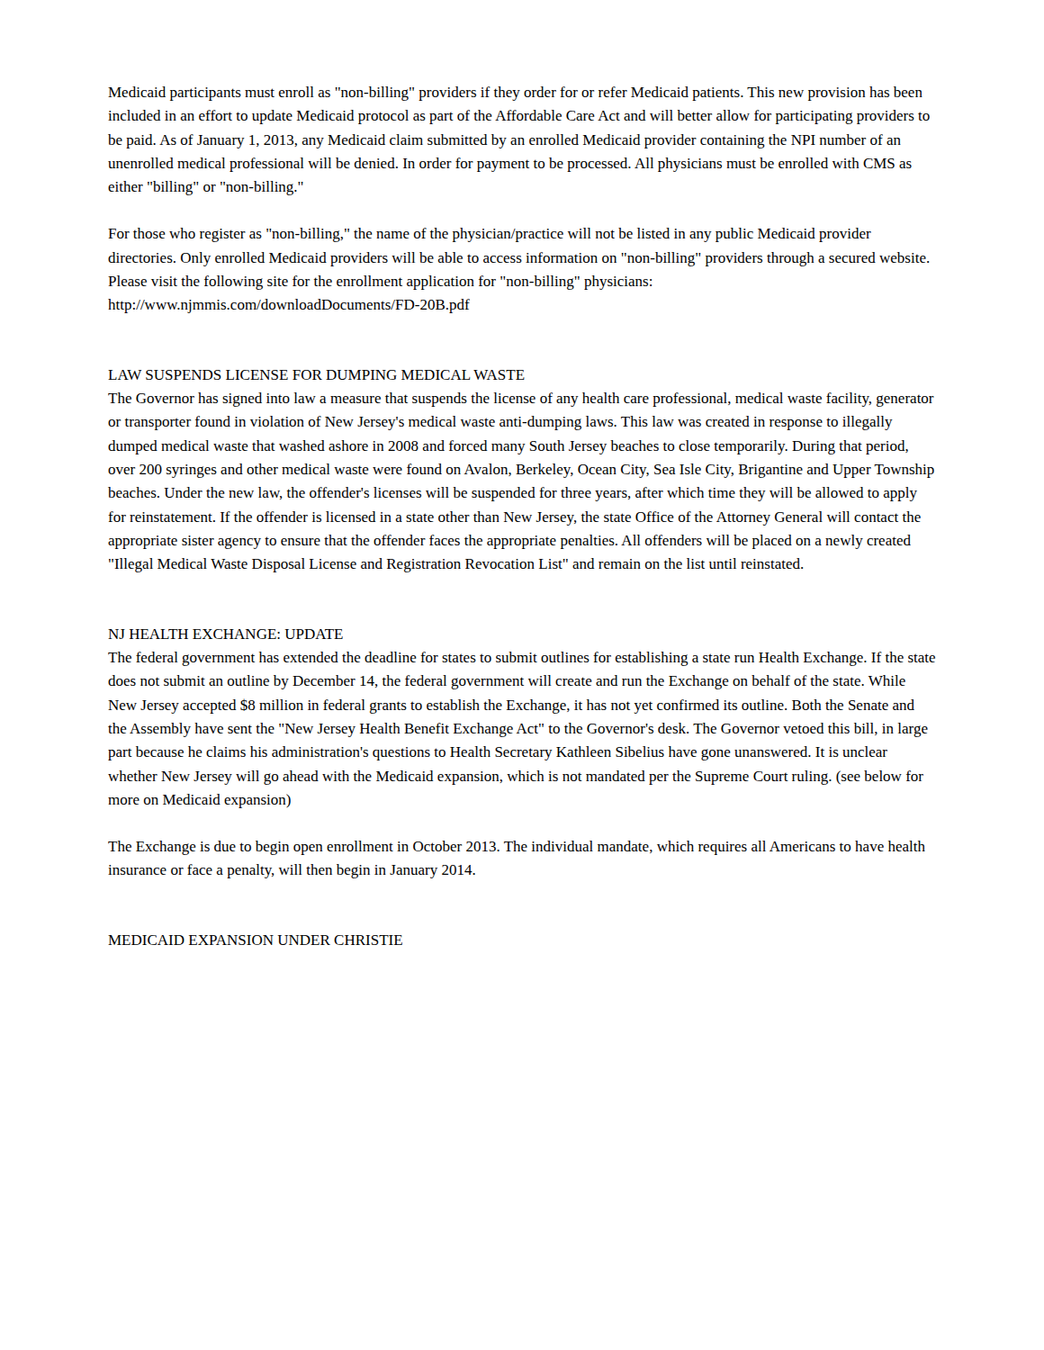Medicaid participants must enroll as "non-billing" providers if they order for or refer Medicaid patients. This new provision has been included in an effort to update Medicaid protocol as part of the Affordable Care Act and will better allow for participating providers to be paid. As of January 1, 2013, any Medicaid claim submitted by an enrolled Medicaid provider containing the NPI number of an unenrolled medical professional will be denied. In order for payment to be processed. All physicians must be enrolled with CMS as either "billing" or "non-billing."
For those who register as "non-billing," the name of the physician/practice will not be listed in any public Medicaid provider directories. Only enrolled Medicaid providers will be able to access information on "non-billing" providers through a secured website. Please visit the following site for the enrollment application for "non-billing" physicians: http://www.njmmis.com/downloadDocuments/FD-20B.pdf
LAW SUSPENDS LICENSE FOR DUMPING MEDICAL WASTE
The Governor has signed into law a measure that suspends the license of any health care professional, medical waste facility, generator or transporter found in violation of New Jersey's medical waste anti-dumping laws. This law was created in response to illegally dumped medical waste that washed ashore in 2008 and forced many South Jersey beaches to close temporarily. During that period, over 200 syringes and other medical waste were found on Avalon, Berkeley, Ocean City, Sea Isle City, Brigantine and Upper Township beaches. Under the new law, the offender's licenses will be suspended for three years, after which time they will be allowed to apply for reinstatement. If the offender is licensed in a state other than New Jersey, the state Office of the Attorney General will contact the appropriate sister agency to ensure that the offender faces the appropriate penalties. All offenders will be placed on a newly created "Illegal Medical Waste Disposal License and Registration Revocation List" and remain on the list until reinstated.
NJ HEALTH EXCHANGE: UPDATE
The federal government has extended the deadline for states to submit outlines for establishing a state run Health Exchange. If the state does not submit an outline by December 14, the federal government will create and run the Exchange on behalf of the state. While New Jersey accepted $8 million in federal grants to establish the Exchange, it has not yet confirmed its outline. Both the Senate and the Assembly have sent the "New Jersey Health Benefit Exchange Act" to the Governor's desk. The Governor vetoed this bill, in large part because he claims his administration's questions to Health Secretary Kathleen Sibelius have gone unanswered. It is unclear whether New Jersey will go ahead with the Medicaid expansion, which is not mandated per the Supreme Court ruling. (see below for more on Medicaid expansion)
The Exchange is due to begin open enrollment in October 2013. The individual mandate, which requires all Americans to have health insurance or face a penalty, will then begin in January 2014.
MEDICAID EXPANSION UNDER CHRISTIE